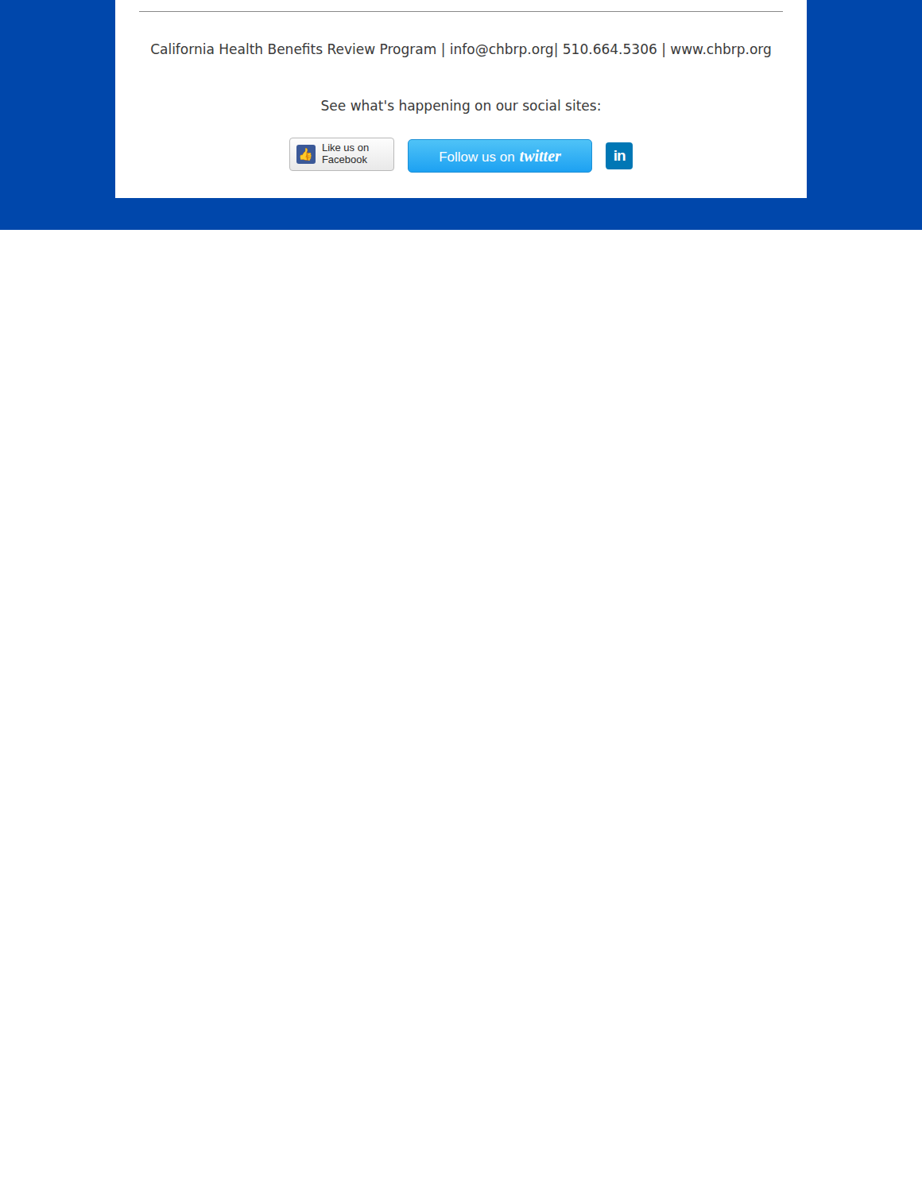California Health Benefits Review Program | info@chbrp.org| 510.664.5306 | www.chbrp.org
See what's happening on our social sites:
👍 Like us on
Facebook Follow us ontwitter in